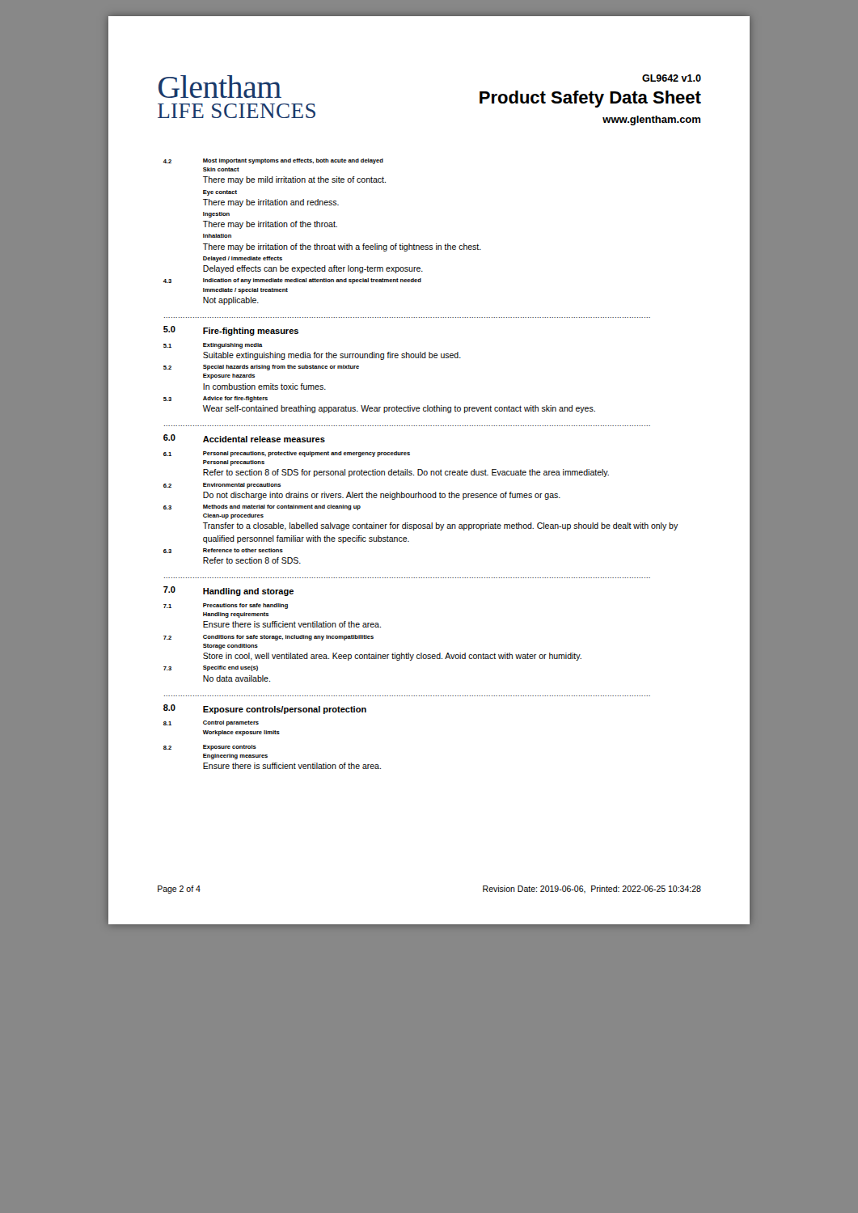Glentham
LIFE SCIENCES
GL9642 v1.0
Product Safety Data Sheet
www.glentham.com
4.2
Most important symptoms and effects, both acute and delayed
Skin contact
There may be mild irritation at the site of contact.
Eye contact
There may be irritation and redness.
Ingestion
There may be irritation of the throat.
Inhalation
There may be irritation of the throat with a feeling of tightness in the chest.
Delayed / immediate effects
Delayed effects can be expected after long-term exposure.
4.3
Indication of any immediate medical attention and special treatment needed
Immediate / special treatment
Not applicable.
…………………………………………………………………………………………………………………………………………………………………………………
5.0
Fire-fighting measures
5.1
Extinguishing media
Suitable extinguishing media for the surrounding fire should be used.
5.2
Special hazards arising from the substance or mixture
Exposure hazards
In combustion emits toxic fumes.
5.3
Advice for fire-fighters
Wear self-contained breathing apparatus. Wear protective clothing to prevent contact with skin and eyes.
…………………………………………………………………………………………………………………………………………………………………………………
6.0
Accidental release measures
6.1
Personal precautions, protective equipment and emergency procedures
Personal precautions
Refer to section 8 of SDS for personal protection details. Do not create dust. Evacuate the area immediately.
6.2
Environmental precautions
Do not discharge into drains or rivers. Alert the neighbourhood to the presence of fumes or gas.
6.3
Methods and material for containment and cleaning up
Clean-up procedures
Transfer to a closable, labelled salvage container for disposal by an appropriate method. Clean-up should be dealt with only by qualified personnel familiar with the specific substance.
6.3
Reference to other sections
Refer to section 8 of SDS.
…………………………………………………………………………………………………………………………………………………………………………………
7.0
Handling and storage
7.1
Precautions for safe handling
Handling requirements
Ensure there is sufficient ventilation of the area.
7.2
Conditions for safe storage, including any incompatibilities
Storage conditions
Store in cool, well ventilated area. Keep container tightly closed. Avoid contact with water or humidity.
7.3
Specific end use(s)
No data available.
…………………………………………………………………………………………………………………………………………………………………………………
8.0
Exposure controls/personal protection
8.1
Control parameters
Workplace exposure limits
8.2
Exposure controls
Engineering measures
Ensure there is sufficient ventilation of the area.
Page 2 of 4
Revision Date: 2019-06-06, Printed: 2022-06-25 10:34:28